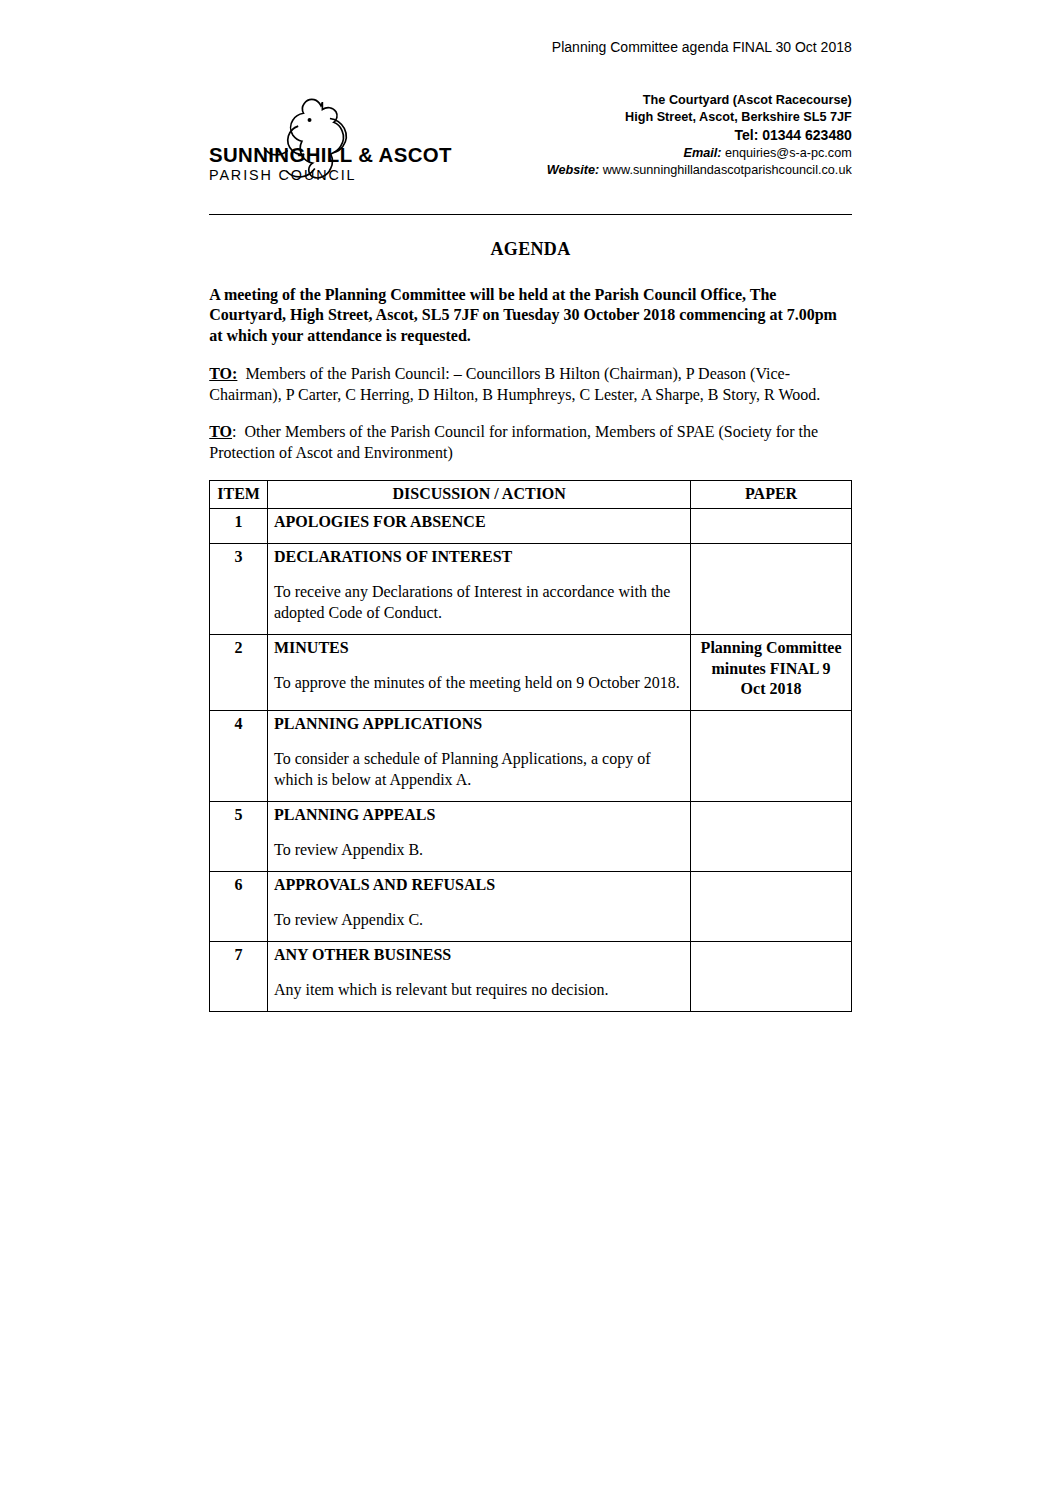Planning Committee agenda FINAL 30 Oct 2018
SUNNINGHILL & ASCOT PARISH COUNCIL
The Courtyard (Ascot Racecourse)
High Street, Ascot, Berkshire SL5 7JF
Tel: 01344 623480
Email: enquiries@s-a-pc.com
Website: www.sunninghillandascotparishcouncil.co.uk
AGENDA
A meeting of the Planning Committee will be held at the Parish Council Office, The Courtyard, High Street, Ascot, SL5 7JF on Tuesday 30 October 2018 commencing at 7.00pm at which your attendance is requested.
TO: Members of the Parish Council: – Councillors B Hilton (Chairman), P Deason (Vice-Chairman), P Carter, C Herring, D Hilton, B Humphreys, C Lester, A Sharpe, B Story, R Wood.
TO: Other Members of the Parish Council for information, Members of SPAE (Society for the Protection of Ascot and Environment)
| ITEM | DISCUSSION / ACTION | PAPER |
| --- | --- | --- |
| 1 | APOLOGIES FOR ABSENCE | |
| 3 | DECLARATIONS OF INTEREST To receive any Declarations of Interest in accordance with the adopted Code of Conduct. | |
| 2 | MINUTES To approve the minutes of the meeting held on 9 October 2018. | Planning Committee minutes FINAL 9 Oct 2018 |
| 4 | PLANNING APPLICATIONS To consider a schedule of Planning Applications, a copy of which is below at Appendix A. | |
| 5 | PLANNING APPEALS To review Appendix B. | |
| 6 | APPROVALS AND REFUSALS To review Appendix C. | |
| 7 | ANY OTHER BUSINESS Any item which is relevant but requires no decision. | |